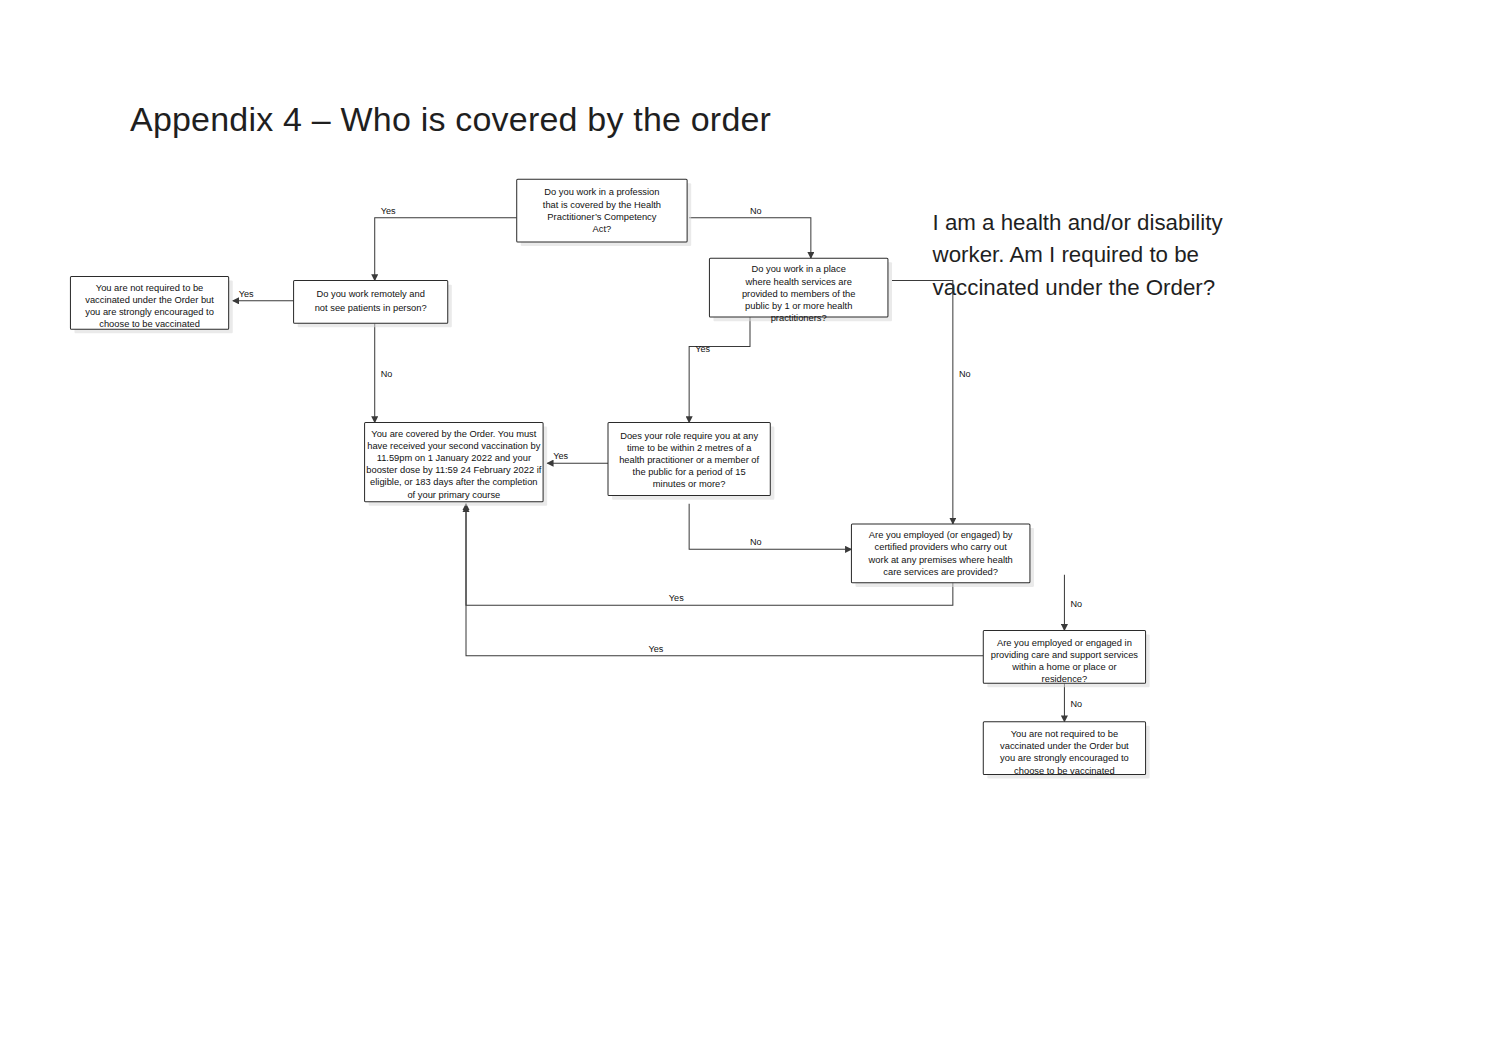Appendix 4 – Who is covered by the order
Flowchart: I am a health and/or disability worker. Am I required to be vaccinated under the Order? Decision flowchart determining whether a health or disability worker is covered by the COVID-19 vaccination order. I am a health and/or disability worker. Am I required to be vaccinated under the Order? Yes No Yes No Yes No Yes No Yes No Yes No Do you work in a profession that is covered by the Health Practitioner’s Competency Act? Do you work remotely and not see patients in person? You are not required to be vaccinated under the Order but you are strongly encouraged to choose to be vaccinated Do you work in a place where health services are provided to members of the public by 1 or more health practitioners? You are covered by the Order. You must have received your second vaccination by 11.59pm on 1 January 2022 and your booster dose by 11:59 24 February 2022 if eligible, or 183 days after the completion of your primary course Does your role require you at any time to be within 2 metres of a health practitioner or a member of the public for a period of 15 minutes or more? Are you employed (or engaged) by certified providers who carry out work at any premises where health care services are provided? Are you employed or engaged in providing care and support services within a home or place or residence? You are not required to be vaccinated under the Order but you are strongly encouraged to choose to be vaccinated